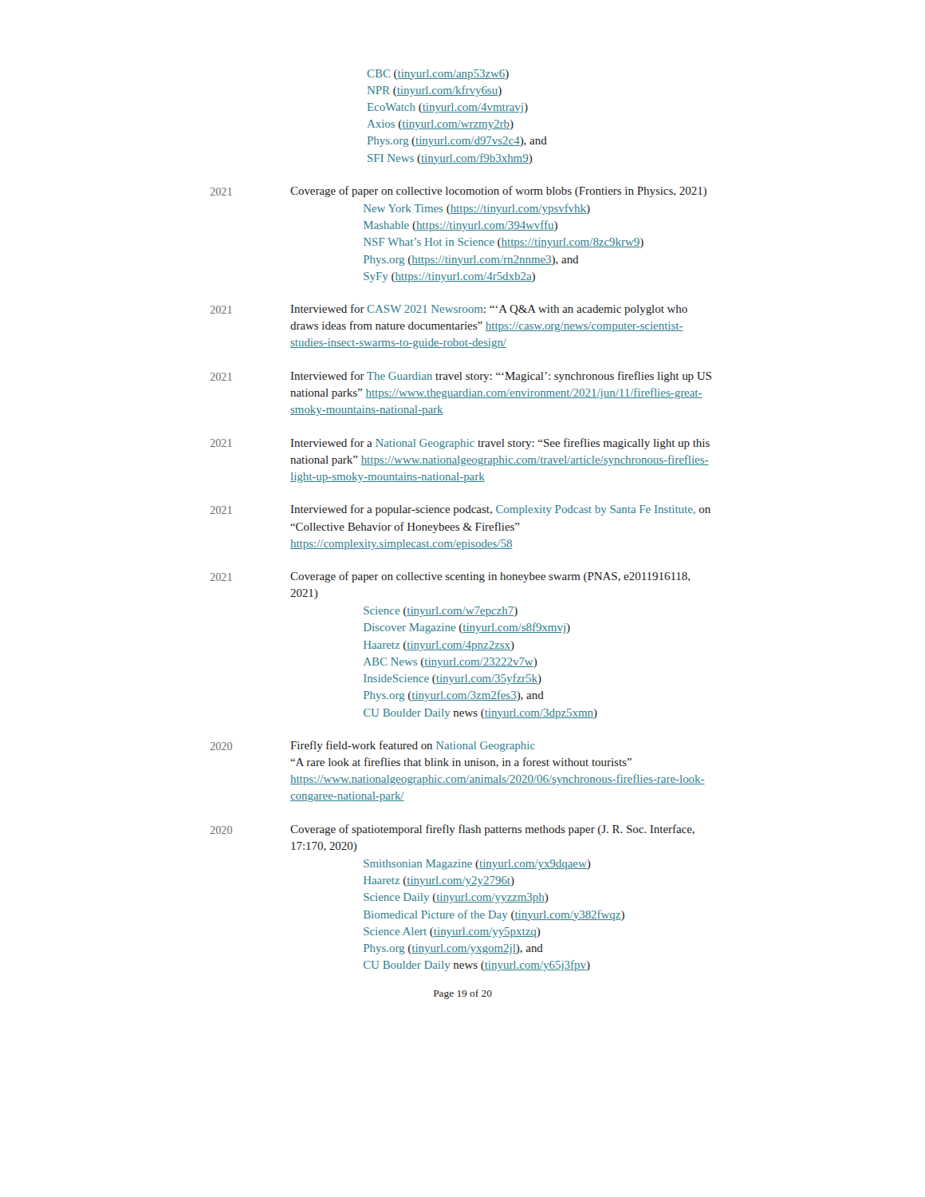CBC (tinyurl.com/anp53zw6)
NPR (tinyurl.com/kfrvy6su)
EcoWatch (tinyurl.com/4vmtravj)
Axios (tinyurl.com/wrzmy2rb)
Phys.org (tinyurl.com/d97vs2c4), and
SFI News (tinyurl.com/f9b3xhm9)
2021
Coverage of paper on collective locomotion of worm blobs (Frontiers in Physics, 2021)
New York Times (https://tinyurl.com/ypsvfvhk)
Mashable (https://tinyurl.com/394wvffu)
NSF What’s Hot in Science (https://tinyurl.com/8zc9krw9)
Phys.org (https://tinyurl.com/rn2nnme3), and
SyFy (https://tinyurl.com/4r5dxb2a)
2021
Interviewed for CASW 2021 Newsroom: “‘A Q&A with an academic polyglot who draws ideas from nature documentaries” https://casw.org/news/computer-scientist-studies-insect-swarms-to-guide-robot-design/
2021
Interviewed for The Guardian travel story: “‘Magical’: synchronous fireflies light up US national parks” https://www.theguardian.com/environment/2021/jun/11/fireflies-great-smoky-mountains-national-park
2021
Interviewed for a National Geographic travel story: “See fireflies magically light up this national park” https://www.nationalgeographic.com/travel/article/synchronous-fireflies-light-up-smoky-mountains-national-park
2021
Interviewed for a popular-science podcast, Complexity Podcast by Santa Fe Institute, on “Collective Behavior of Honeybees & Fireflies” https://complexity.simplecast.com/episodes/58
2021
Coverage of paper on collective scenting in honeybee swarm (PNAS, e2011916118, 2021)
Science (tinyurl.com/w7epczh7)
Discover Magazine (tinyurl.com/s8f9xmvj)
Haaretz (tinyurl.com/4pnz2zsx)
ABC News (tinyurl.com/23222v7w)
InsideScience (tinyurl.com/35yfzr5k)
Phys.org (tinyurl.com/3zm2fes3), and
CU Boulder Daily news (tinyurl.com/3dpz5xmn)
2020
Firefly field-work featured on National Geographic
“A rare look at fireflies that blink in unison, in a forest without tourists”
https://www.nationalgeographic.com/animals/2020/06/synchronous-fireflies-rare-look-congaree-national-park/
2020
Coverage of spatiotemporal firefly flash patterns methods paper (J. R. Soc. Interface, 17:170, 2020)
Smithsonian Magazine (tinyurl.com/yx9dqaew)
Haaretz (tinyurl.com/y2y2796t)
Science Daily (tinyurl.com/yyzzm3ph)
Biomedical Picture of the Day (tinyurl.com/y382fwqz)
Science Alert (tinyurl.com/yy5pxtzq)
Phys.org (tinyurl.com/yxgom2jl), and
CU Boulder Daily news (tinyurl.com/y65j3fpv)
Page 19 of 20